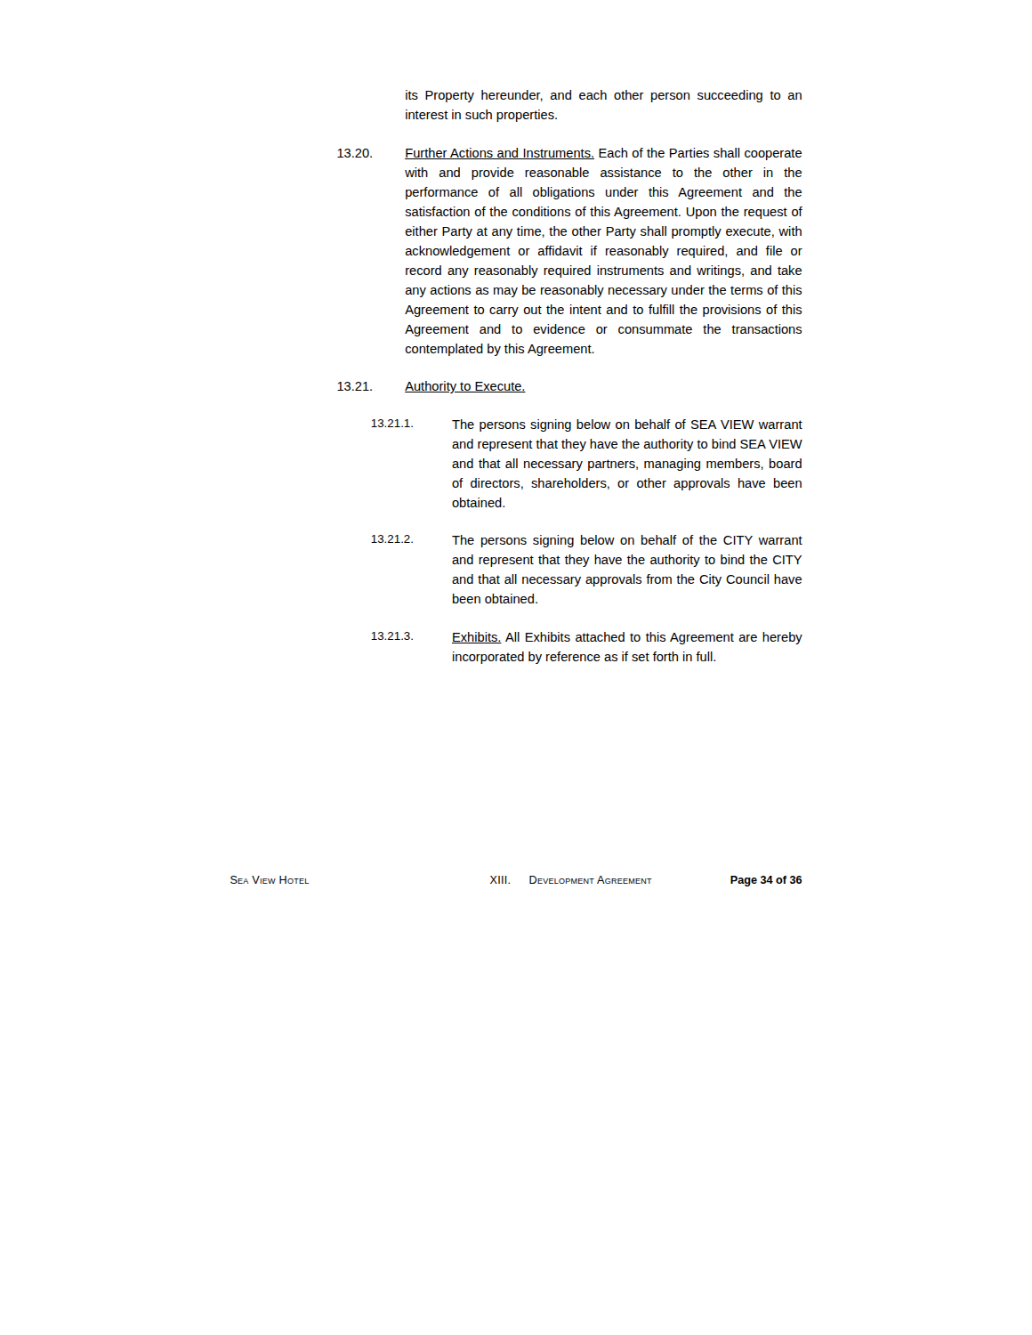its Property hereunder, and each other person succeeding to an interest in such properties.
13.20.
Further Actions and Instruments. Each of the Parties shall cooperate with and provide reasonable assistance to the other in the performance of all obligations under this Agreement and the satisfaction of the conditions of this Agreement. Upon the request of either Party at any time, the other Party shall promptly execute, with acknowledgement or affidavit if reasonably required, and file or record any reasonably required instruments and writings, and take any actions as may be reasonably necessary under the terms of this Agreement to carry out the intent and to fulfill the provisions of this Agreement and to evidence or consummate the transactions contemplated by this Agreement.
13.21.
Authority to Execute.
13.21.1.
The persons signing below on behalf of SEA VIEW warrant and represent that they have the authority to bind SEA VIEW and that all necessary partners, managing members, board of directors, shareholders, or other approvals have been obtained.
13.21.2.
The persons signing below on behalf of the CITY warrant and represent that they have the authority to bind the CITY and that all necessary approvals from the City Council have been obtained.
13.21.3.
Exhibits. All Exhibits attached to this Agreement are hereby incorporated by reference as if set forth in full.
Sea View Hotel
XIII. Development Agreement
Page 34 of 36